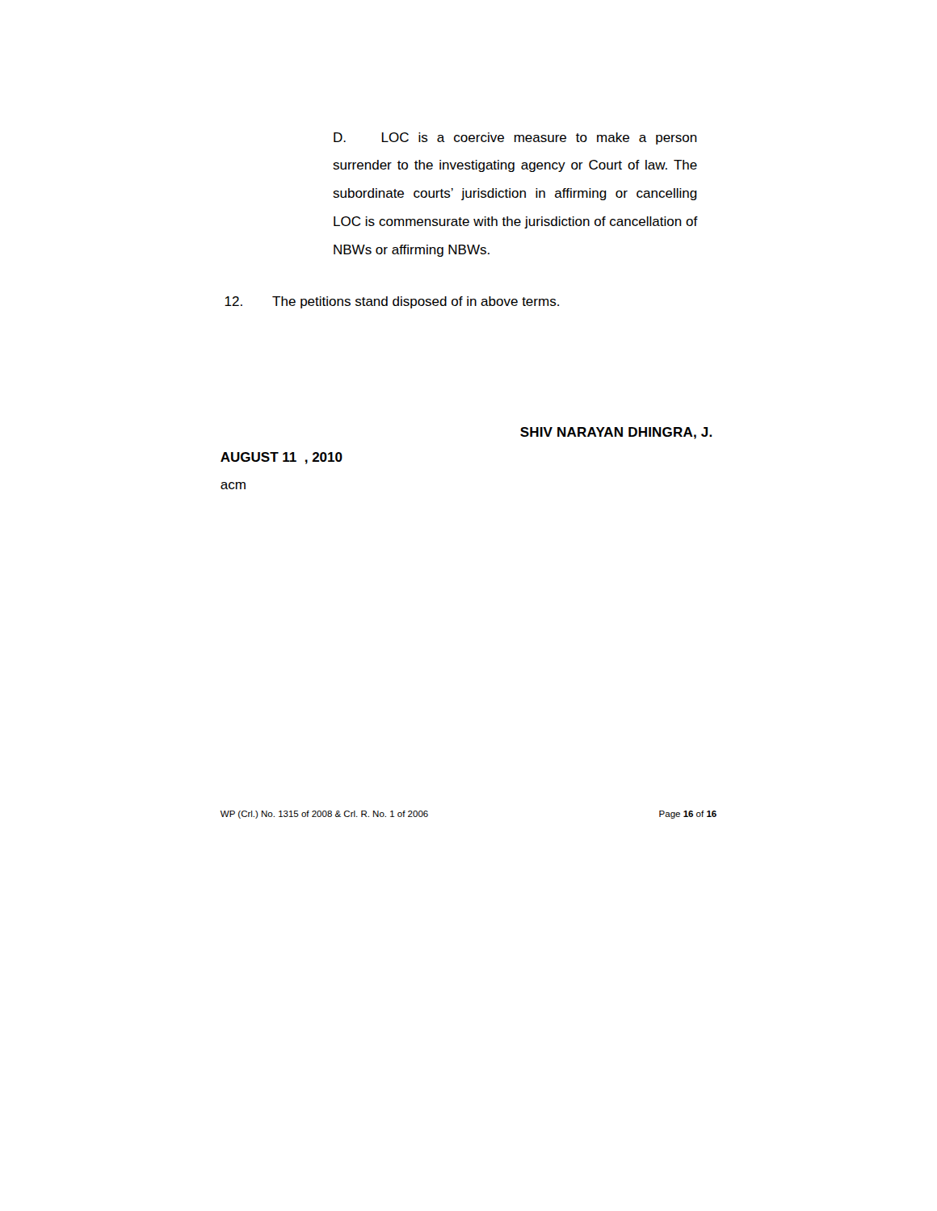D. LOC is a coercive measure to make a person surrender to the investigating agency or Court of law. The subordinate courts’ jurisdiction in affirming or cancelling LOC is commensurate with the jurisdiction of cancellation of NBWs or affirming NBWs.
12.
The petitions stand disposed of in above terms.
SHIV NARAYAN DHINGRA, J.
AUGUST 11 , 2010
acm
WP (Crl.) No. 1315 of 2008 & Crl. R. No. 1 of 2006 Page 16 of 16